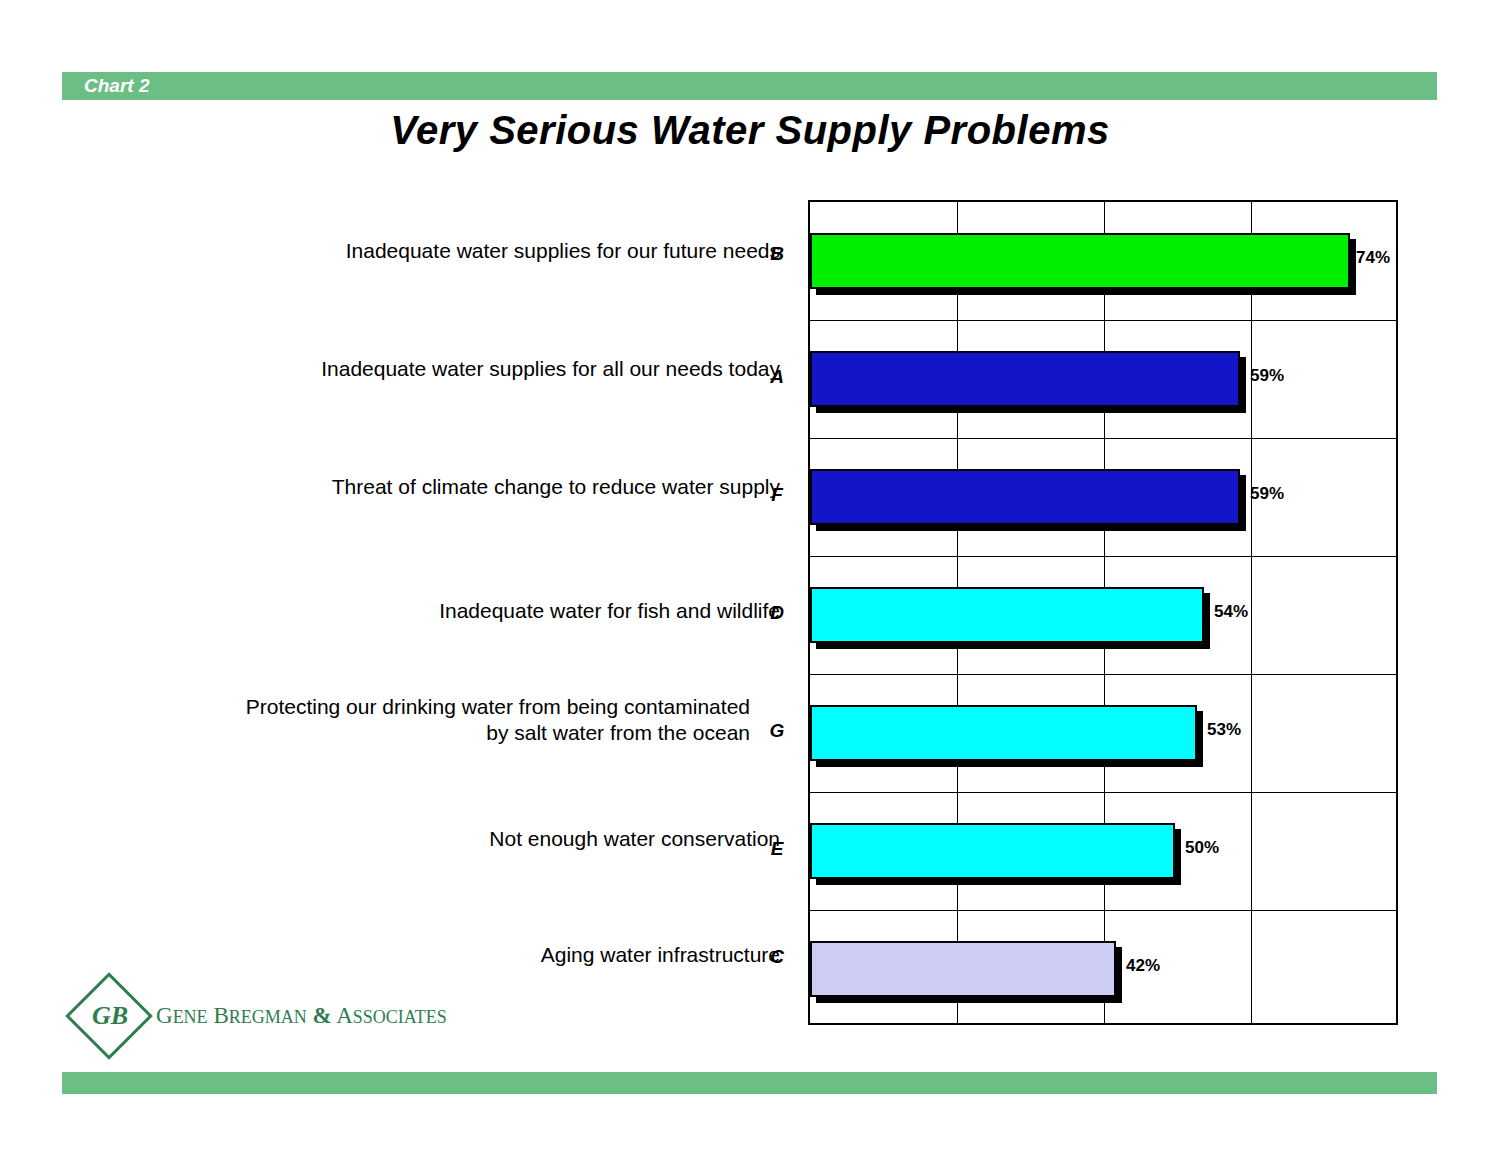Chart 2
Very Serious Water Supply Problems
Inadequate water supplies for our future needs
B
Inadequate water supplies for all our needs today
A
Threat of climate change to reduce water supply
F
Inadequate water for fish and wildlife
D
Protecting our drinking water from being contaminated
by salt water from the ocean
G
Not enough water conservation
E
Aging water infrastructure
C
74%
59%
59%
54%
53%
50%
42%
GB
GENE BREGMAN & ASSOCIATES